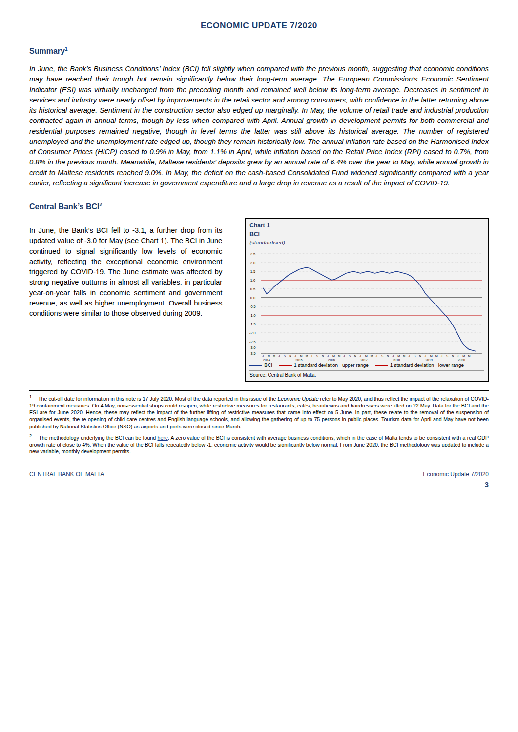ECONOMIC UPDATE 7/2020
Summary1
In June, the Bank’s Business Conditions’ Index (BCI) fell slightly when compared with the previous month, suggesting that economic conditions may have reached their trough but remain significantly below their long-term average. The European Commission’s Economic Sentiment Indicator (ESI) was virtually unchanged from the preceding month and remained well below its long-term average. Decreases in sentiment in services and industry were nearly offset by improvements in the retail sector and among consumers, with confidence in the latter returning above its historical average. Sentiment in the construction sector also edged up marginally. In May, the volume of retail trade and industrial production contracted again in annual terms, though by less when compared with April. Annual growth in development permits for both commercial and residential purposes remained negative, though in level terms the latter was still above its historical average. The number of registered unemployed and the unemployment rate edged up, though they remain historically low. The annual inflation rate based on the Harmonised Index of Consumer Prices (HICP) eased to 0.9% in May, from 1.1% in April, while inflation based on the Retail Price Index (RPI) eased to 0.7%, from 0.8% in the previous month. Meanwhile, Maltese residents’ deposits grew by an annual rate of 6.4% over the year to May, while annual growth in credit to Maltese residents reached 9.0%. In May, the deficit on the cash-based Consolidated Fund widened significantly compared with a year earlier, reflecting a significant increase in government expenditure and a large drop in revenue as a result of the impact of COVID-19.
Central Bank’s BCI2
Chart 1
BCI
(standardised)
2.5 2.0 1.5 1.0 0.5 0.0 -0.5 -1.0 -1.5 -2.0 -2.5 -3.0 -3.5 JMMJSN JMMJSN JMMJSN JMMJSN JMMJSN JMMJSN JMM 2014 2015 2016 2017 2018 2019 2020
BCI 1 standard deviation - upper range 1 standard deviation - lower range
Source: Central Bank of Malta.
In June, the Bank’s BCI fell to -3.1, a further drop from its updated value of -3.0 for May (see Chart 1). The BCI in June continued to signal significantly low levels of economic activity, reflecting the exceptional economic environment triggered by COVID-19. The June estimate was affected by strong negative outturns in almost all variables, in particular year-on-year falls in economic sentiment and government revenue, as well as higher unemployment. Overall business conditions were similar to those observed during 2009.
1 The cut-off date for information in this note is 17 July 2020. Most of the data reported in this issue of the Economic Update refer to May 2020, and thus reflect the impact of the relaxation of COVID-19 containment measures. On 4 May, non-essential shops could re-open, while restrictive measures for restaurants, cafés, beauticians and hairdressers were lifted on 22 May. Data for the BCI and the ESI are for June 2020. Hence, these may reflect the impact of the further lifting of restrictive measures that came into effect on 5 June. In part, these relate to the removal of the suspension of organised events, the re-opening of child care centres and English language schools, and allowing the gathering of up to 75 persons in public places. Tourism data for April and May have not been published by National Statistics Office (NSO) as airports and ports were closed since March.
2 The methodology underlying the BCI can be found here. A zero value of the BCI is consistent with average business conditions, which in the case of Malta tends to be consistent with a real GDP growth rate of close to 4%. When the value of the BCI falls repeatedly below -1, economic activity would be significantly below normal. From June 2020, the BCI methodology was updated to include a new variable, monthly development permits.
CENTRAL BANK OF MALTA Economic Update 7/2020
3